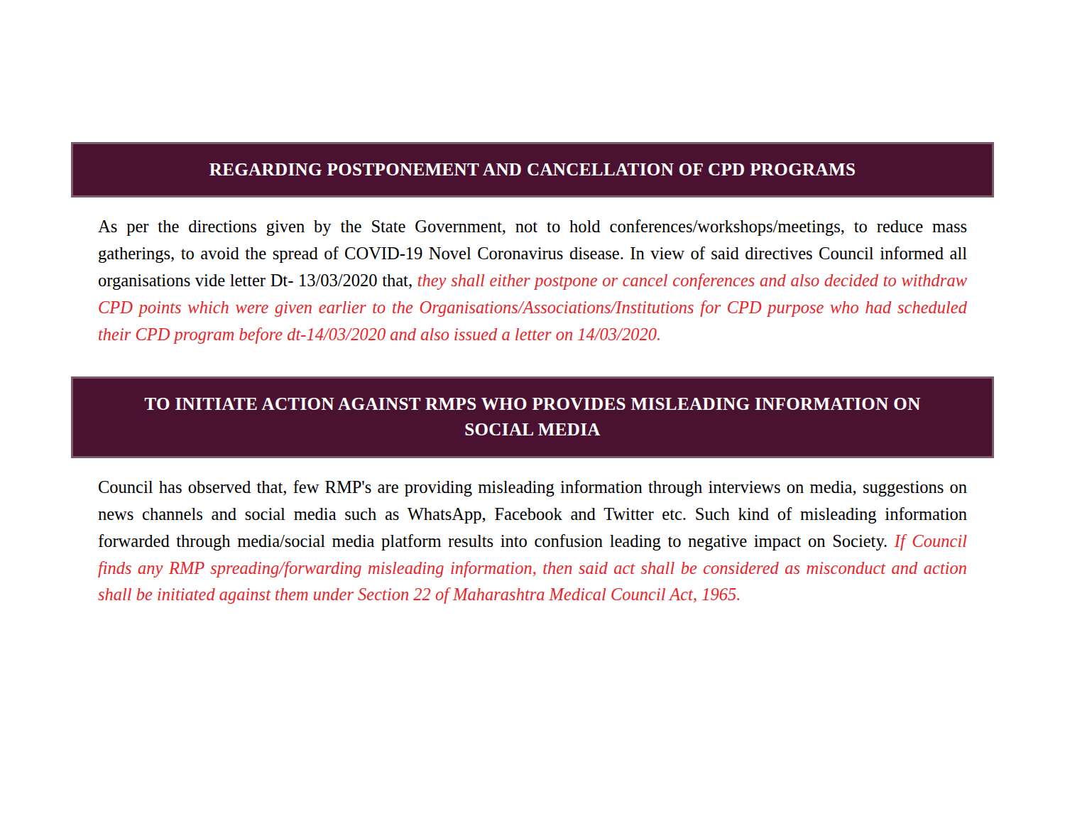REGARDING POSTPONEMENT AND CANCELLATION OF CPD PROGRAMS
As per the directions given by the State Government, not to hold conferences/workshops/meetings, to reduce mass gatherings, to avoid the spread of COVID-19 Novel Coronavirus disease. In view of said directives Council informed all organisations vide letter Dt- 13/03/2020 that, they shall either postpone or cancel conferences and also decided to withdraw CPD points which were given earlier to the Organisations/Associations/Institutions for CPD purpose who had scheduled their CPD program before dt-14/03/2020 and also issued a letter on 14/03/2020.
TO INITIATE ACTION AGAINST RMPS WHO PROVIDES MISLEADING INFORMATION ON SOCIAL MEDIA
Council has observed that, few RMP's are providing misleading information through interviews on media, suggestions on news channels and social media such as WhatsApp, Facebook and Twitter etc. Such kind of misleading information forwarded through media/social media platform results into confusion leading to negative impact on Society. If Council finds any RMP spreading/forwarding misleading information, then said act shall be considered as misconduct and action shall be initiated against them under Section 22 of Maharashtra Medical Council Act, 1965.